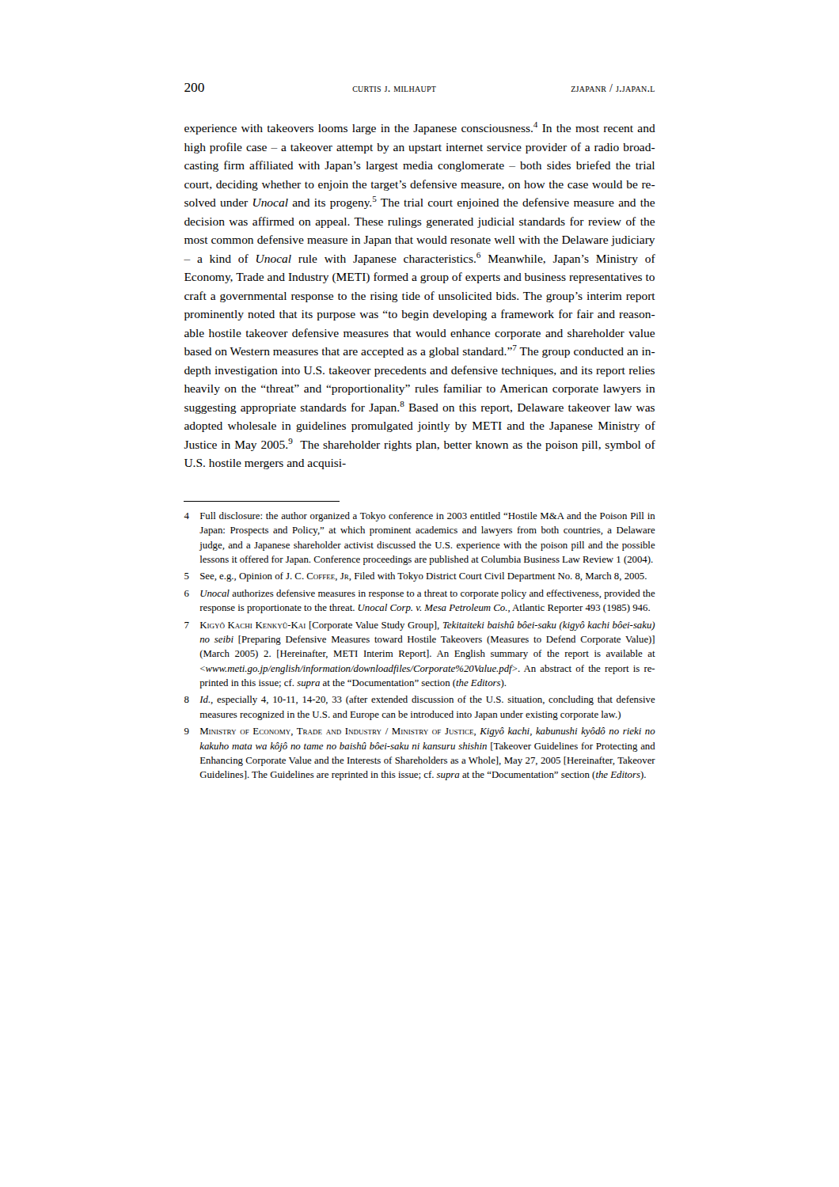200 Curtis J. Milhaupt ZJapanR / J.Japan.L
experience with takeovers looms large in the Japanese consciousness.4 In the most recent and high profile case – a takeover attempt by an upstart internet service provider of a radio broadcasting firm affiliated with Japan’s largest media conglomerate – both sides briefed the trial court, deciding whether to enjoin the target’s defensive measure, on how the case would be resolved under Unocal and its progeny.5 The trial court enjoined the defensive measure and the decision was affirmed on appeal. These rulings generated judicial standards for review of the most common defensive measure in Japan that would resonate well with the Delaware judiciary – a kind of Unocal rule with Japanese characteristics.6 Meanwhile, Japan’s Ministry of Economy, Trade and Industry (METI) formed a group of experts and business representatives to craft a governmental response to the rising tide of unsolicited bids. The group’s interim report prominently noted that its purpose was “to begin developing a framework for fair and reasonable hostile takeover defensive measures that would enhance corporate and shareholder value based on Western measures that are accepted as a global standard.”7 The group conducted an in-depth investigation into U.S. takeover precedents and defensive techniques, and its report relies heavily on the “threat” and “proportionality” rules familiar to American corporate lawyers in suggesting appropriate standards for Japan.8 Based on this report, Delaware takeover law was adopted wholesale in guidelines promulgated jointly by METI and the Japanese Ministry of Justice in May 2005.9 The shareholder rights plan, better known as the poison pill, symbol of U.S. hostile mergers and acquisi-
4 Full disclosure: the author organized a Tokyo conference in 2003 entitled “Hostile M&A and the Poison Pill in Japan: Prospects and Policy,” at which prominent academics and lawyers from both countries, a Delaware judge, and a Japanese shareholder activist discussed the U.S. experience with the poison pill and the possible lessons it offered for Japan. Conference proceedings are published at Columbia Business Law Review 1 (2004).
5 See, e.g., Opinion of J. C. Coffee, Jr, Filed with Tokyo District Court Civil Department No. 8, March 8, 2005.
6 Unocal authorizes defensive measures in response to a threat to corporate policy and effectiveness, provided the response is proportionate to the threat. Unocal Corp. v. Mesa Petroleum Co., Atlantic Reporter 493 (1985) 946.
7 Kigyô Kachi Kenkyû-Kai [Corporate Value Study Group], Tekitaiteki baishû bôei-saku (kigyô kachi bôei-saku) no seibi [Preparing Defensive Measures toward Hostile Takeovers (Measures to Defend Corporate Value)] (March 2005) 2. [Hereinafter, METI Interim Report]. An English summary of the report is available at <www.meti.go.jp/english/information/downloadfiles/Corporate%20Value.pdf>. An abstract of the report is reprinted in this issue; cf. supra at the “Documentation” section (the Editors).
8 Id., especially 4, 10-11, 14-20, 33 (after extended discussion of the U.S. situation, concluding that defensive measures recognized in the U.S. and Europe can be introduced into Japan under existing corporate law.)
9 Ministry of Economy, Trade and Industry / Ministry of Justice, Kigyô kachi, kabunushi kyôdô no rieki no kakuho mata wa kôjô no tame no baishû bôei-saku ni kansuru shishin [Takeover Guidelines for Protecting and Enhancing Corporate Value and the Interests of Shareholders as a Whole], May 27, 2005 [Hereinafter, Takeover Guidelines]. The Guidelines are reprinted in this issue; cf. supra at the “Documentation” section (the Editors).